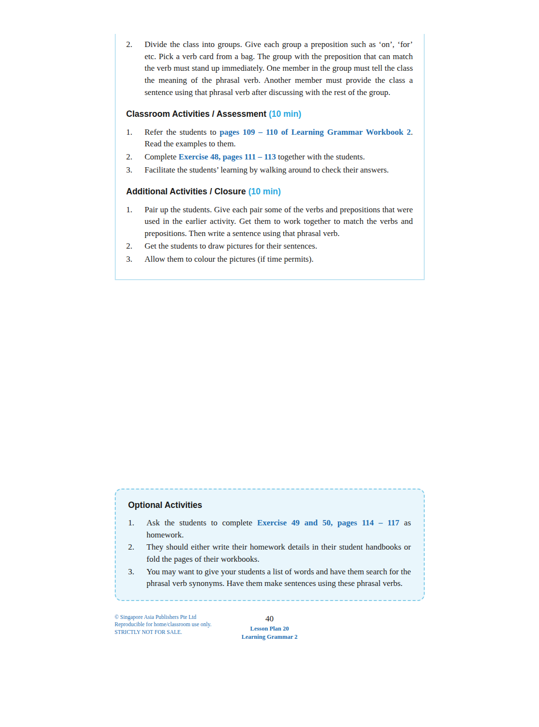2. Divide the class into groups. Give each group a preposition such as ‘on’, ‘for’ etc. Pick a verb card from a bag. The group with the preposition that can match the verb must stand up immediately. One member in the group must tell the class the meaning of the phrasal verb. Another member must provide the class a sentence using that phrasal verb after discussing with the rest of the group.
Classroom Activities / Assessment (10 min)
1. Refer the students to pages 109 – 110 of Learning Grammar Workbook 2. Read the examples to them.
2. Complete Exercise 48, pages 111 – 113 together with the students.
3. Facilitate the students’ learning by walking around to check their answers.
Additional Activities / Closure (10 min)
1. Pair up the students. Give each pair some of the verbs and prepositions that were used in the earlier activity. Get them to work together to match the verbs and prepositions. Then write a sentence using that phrasal verb.
2. Get the students to draw pictures for their sentences.
3. Allow them to colour the pictures (if time permits).
Optional Activities
1. Ask the students to complete Exercise 49 and 50, pages 114 – 117 as homework.
2. They should either write their homework details in their student handbooks or fold the pages of their workbooks.
3. You may want to give your students a list of words and have them search for the phrasal verb synonyms. Have them make sentences using these phrasal verbs.
© Singapore Asia Publishers Pte Ltd
Reproducible for home/classroom use only.
STRICTLY NOT FOR SALE.
40
Lesson Plan 20
Learning Grammar 2